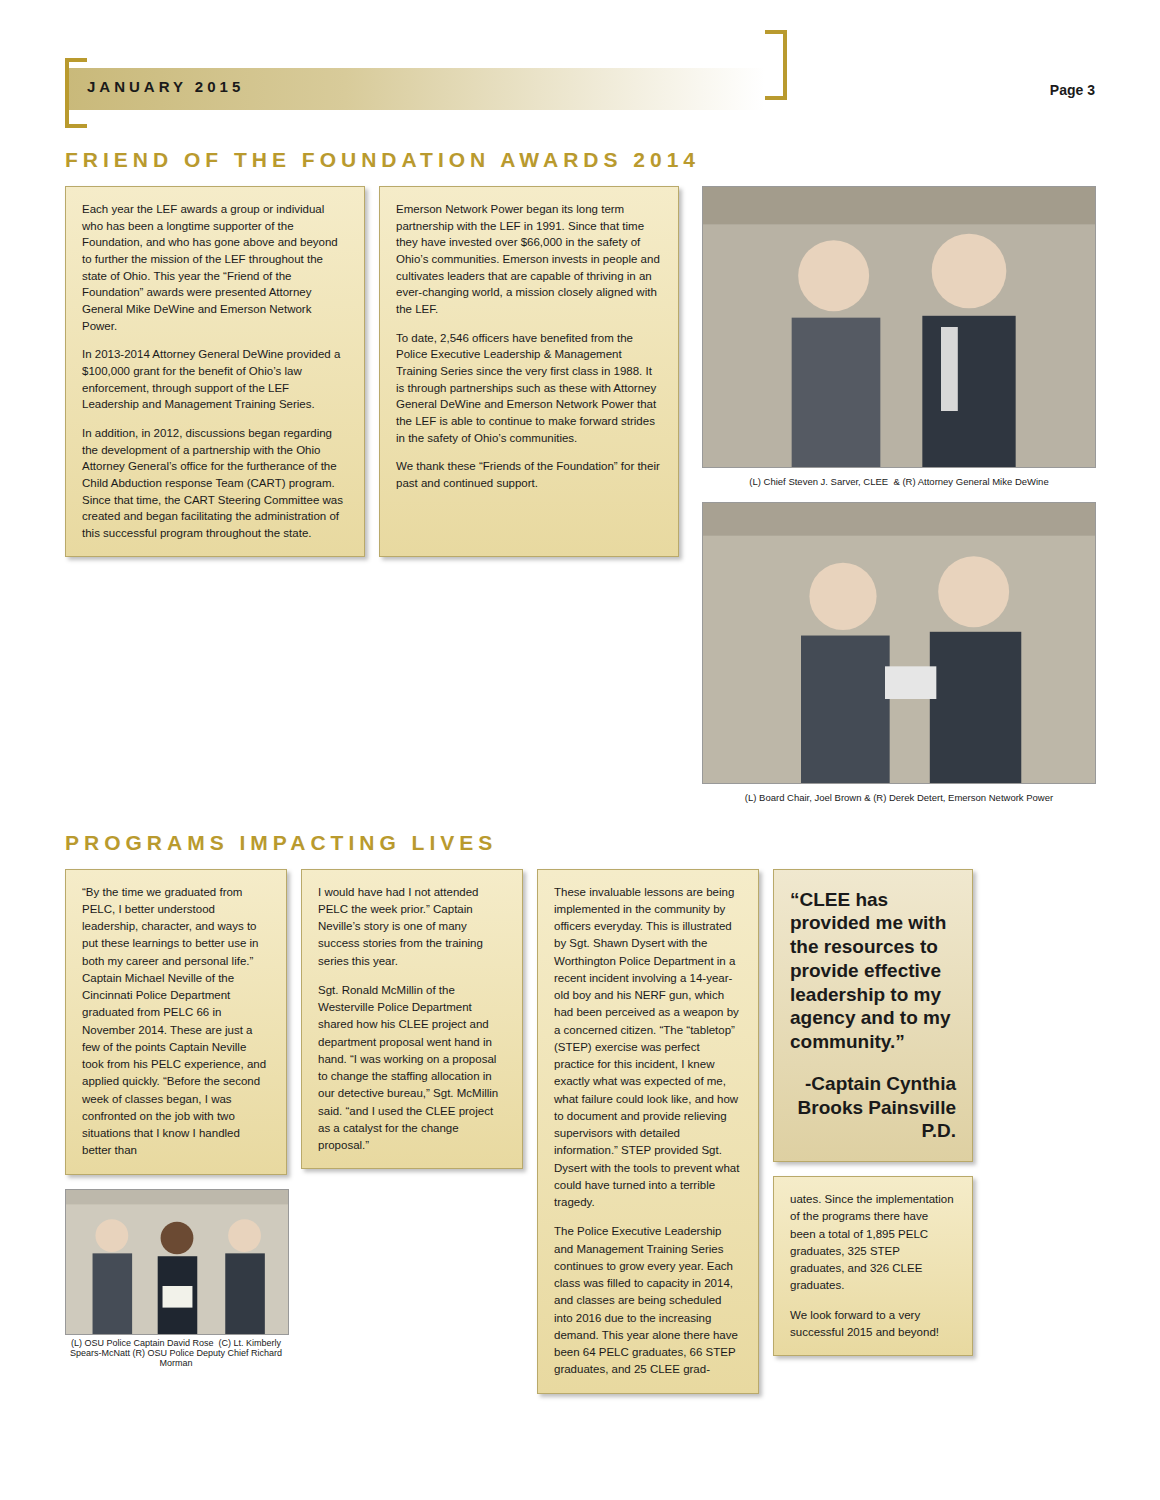JANUARY 2015
Page 3
FRIEND OF THE FOUNDATION AWARDS 2014
Each year the LEF awards a group or individual who has been a longtime supporter of the Foundation, and who has gone above and beyond to further the mission of the LEF throughout the state of Ohio. This year the “Friend of the Foundation” awards were presented Attorney General Mike DeWine and Emerson Network Power.
In 2013-2014 Attorney General DeWine provided a $100,000 grant for the benefit of Ohio’s law enforcement, through support of the LEF Leadership and Management Training Series.
In addition, in 2012, discussions began regarding the development of a partnership with the Ohio Attorney General’s office for the furtherance of the Child Abduction response Team (CART) program. Since that time, the CART Steering Committee was created and began facilitating the administration of this successful program throughout the state.
Emerson Network Power began its long term partnership with the LEF in 1991. Since that time they have invested over $66,000 in the safety of Ohio’s communities. Emerson invests in people and cultivates leaders that are capable of thriving in an ever-changing world, a mission closely aligned with the LEF.
To date, 2,546 officers have benefited from the Police Executive Leadership & Management Training Series since the very first class in 1988. It is through partnerships such as these with Attorney General DeWine and Emerson Network Power that the LEF is able to continue to make forward strides in the safety of Ohio’s communities.
We thank these “Friends of the Foundation” for their past and continued support.
(L) Chief Steven J. Sarver, CLEE & (R) Attorney General Mike DeWine
(L) Board Chair, Joel Brown & (R) Derek Detert, Emerson Network Power
PROGRAMS IMPACTING LIVES
“By the time we graduated from PELC, I better understood leadership, character, and ways to put these learnings to better use in both my career and personal life.” Captain Michael Neville of the Cincinnati Police Department graduated from PELC 66 in November 2014. These are just a few of the points Captain Neville took from his PELC experience, and applied quickly. “Before the second week of classes began, I was confronted on the job with two situations that I know I handled better than
(L) OSU Police Captain David Rose (C) Lt. Kimberly Spears-McNatt (R) OSU Police Deputy Chief Richard Morman
I would have had I not attended PELC the week prior.” Captain Neville’s story is one of many success stories from the training series this year.
Sgt. Ronald McMillin of the Westerville Police Department shared how his CLEE project and department proposal went hand in hand. “I was working on a proposal to change the staffing allocation in our detective bureau,” Sgt. McMillin said. “and I used the CLEE project as a catalyst for the change proposal.”
These invaluable lessons are being implemented in the community by officers everyday. This is illustrated by Sgt. Shawn Dysert with the Worthington Police Department in a recent incident involving a 14-year-old boy and his NERF gun, which had been perceived as a weapon by a concerned citizen. “The “tabletop” (STEP) exercise was perfect practice for this incident, I knew exactly what was expected of me, what failure could look like, and how to document and provide relieving supervisors with detailed information.” STEP provided Sgt. Dysert with the tools to prevent what could have turned into a terrible tragedy.
The Police Executive Leadership and Management Training Series continues to grow every year. Each class was filled to capacity in 2014, and classes are being scheduled into 2016 due to the increasing demand. This year alone there have been 64 PELC graduates, 66 STEP graduates, and 25 CLEE grad-
“CLEE has provided me with the resources to provide effective leadership to my agency and to my community.”
-Captain Cynthia Brooks Painsville P.D.
uates. Since the implementation of the programs there have been a total of 1,895 PELC graduates, 325 STEP graduates, and 326 CLEE graduates.
We look forward to a very successful 2015 and beyond!